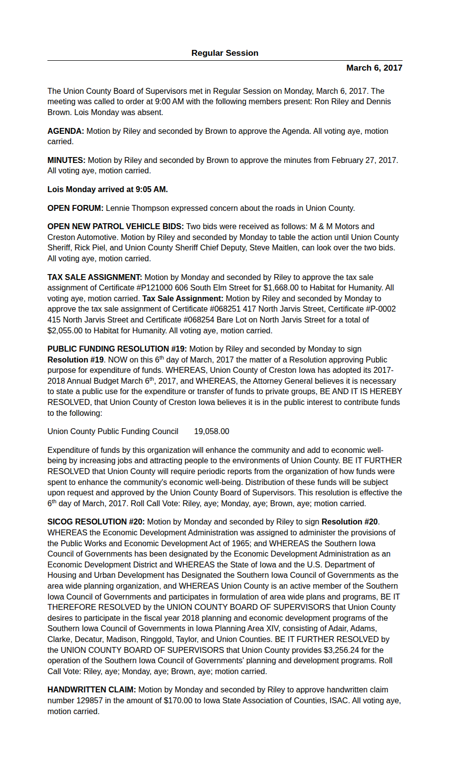Regular Session
March 6, 2017
The Union County Board of Supervisors met in Regular Session on Monday, March 6, 2017. The meeting was called to order at 9:00 AM with the following members present: Ron Riley and Dennis Brown. Lois Monday was absent.
AGENDA: Motion by Riley and seconded by Brown to approve the Agenda. All voting aye, motion carried.
MINUTES: Motion by Riley and seconded by Brown to approve the minutes from February 27, 2017. All voting aye, motion carried.
Lois Monday arrived at 9:05 AM.
OPEN FORUM: Lennie Thompson expressed concern about the roads in Union County.
OPEN NEW PATROL VEHICLE BIDS: Two bids were received as follows: M & M Motors and Creston Automotive. Motion by Riley and seconded by Monday to table the action until Union County Sheriff, Rick Piel, and Union County Sheriff Chief Deputy, Steve Maitlen, can look over the two bids. All voting aye, motion carried.
TAX SALE ASSIGNMENT: Motion by Monday and seconded by Riley to approve the tax sale assignment of Certificate #P121000 606 South Elm Street for $1,668.00 to Habitat for Humanity. All voting aye, motion carried. Tax Sale Assignment: Motion by Riley and seconded by Monday to approve the tax sale assignment of Certificate #068251 417 North Jarvis Street, Certificate #P-0002 415 North Jarvis Street and Certificate #068254 Bare Lot on North Jarvis Street for a total of $2,055.00 to Habitat for Humanity. All voting aye, motion carried.
PUBLIC FUNDING RESOLUTION #19: Motion by Riley and seconded by Monday to sign Resolution #19. NOW on this 6th day of March, 2017 the matter of a Resolution approving Public purpose for expenditure of funds. WHEREAS, Union County of Creston Iowa has adopted its 2017-2018 Annual Budget March 6th, 2017, and WHEREAS, the Attorney General believes it is necessary to state a public use for the expenditure or transfer of funds to private groups, BE AND IT IS HEREBY RESOLVED, that Union County of Creston Iowa believes it is in the public interest to contribute funds to the following:
Union County Public Funding Council 19,058.00
Expenditure of funds by this organization will enhance the community and add to economic well-being by increasing jobs and attracting people to the environments of Union County. BE IT FURTHER RESOLVED that Union County will require periodic reports from the organization of how funds were spent to enhance the community's economic well-being. Distribution of these funds will be subject upon request and approved by the Union County Board of Supervisors. This resolution is effective the 6th day of March, 2017. Roll Call Vote: Riley, aye; Monday, aye; Brown, aye; motion carried.
SICOG RESOLUTION #20: Motion by Monday and seconded by Riley to sign Resolution #20. WHEREAS the Economic Development Administration was assigned to administer the provisions of the Public Works and Economic Development Act of 1965; and WHEREAS the Southern Iowa Council of Governments has been designated by the Economic Development Administration as an Economic Development District and WHEREAS the State of Iowa and the U.S. Department of Housing and Urban Development has Designated the Southern Iowa Council of Governments as the area wide planning organization, and WHEREAS Union County is an active member of the Southern Iowa Council of Governments and participates in formulation of area wide plans and programs, BE IT THEREFORE RESOLVED by the UNION COUNTY BOARD OF SUPERVISORS that Union County desires to participate in the fiscal year 2018 planning and economic development programs of the Southern Iowa Council of Governments in Iowa Planning Area XIV, consisting of Adair, Adams, Clarke, Decatur, Madison, Ringgold, Taylor, and Union Counties. BE IT FURTHER RESOLVED by the UNION COUNTY BOARD OF SUPERVISORS that Union County provides $3,256.24 for the operation of the Southern Iowa Council of Governments' planning and development programs. Roll Call Vote: Riley, aye; Monday, aye; Brown, aye; motion carried.
HANDWRITTEN CLAIM: Motion by Monday and seconded by Riley to approve handwritten claim number 129857 in the amount of $170.00 to Iowa State Association of Counties, ISAC. All voting aye, motion carried.